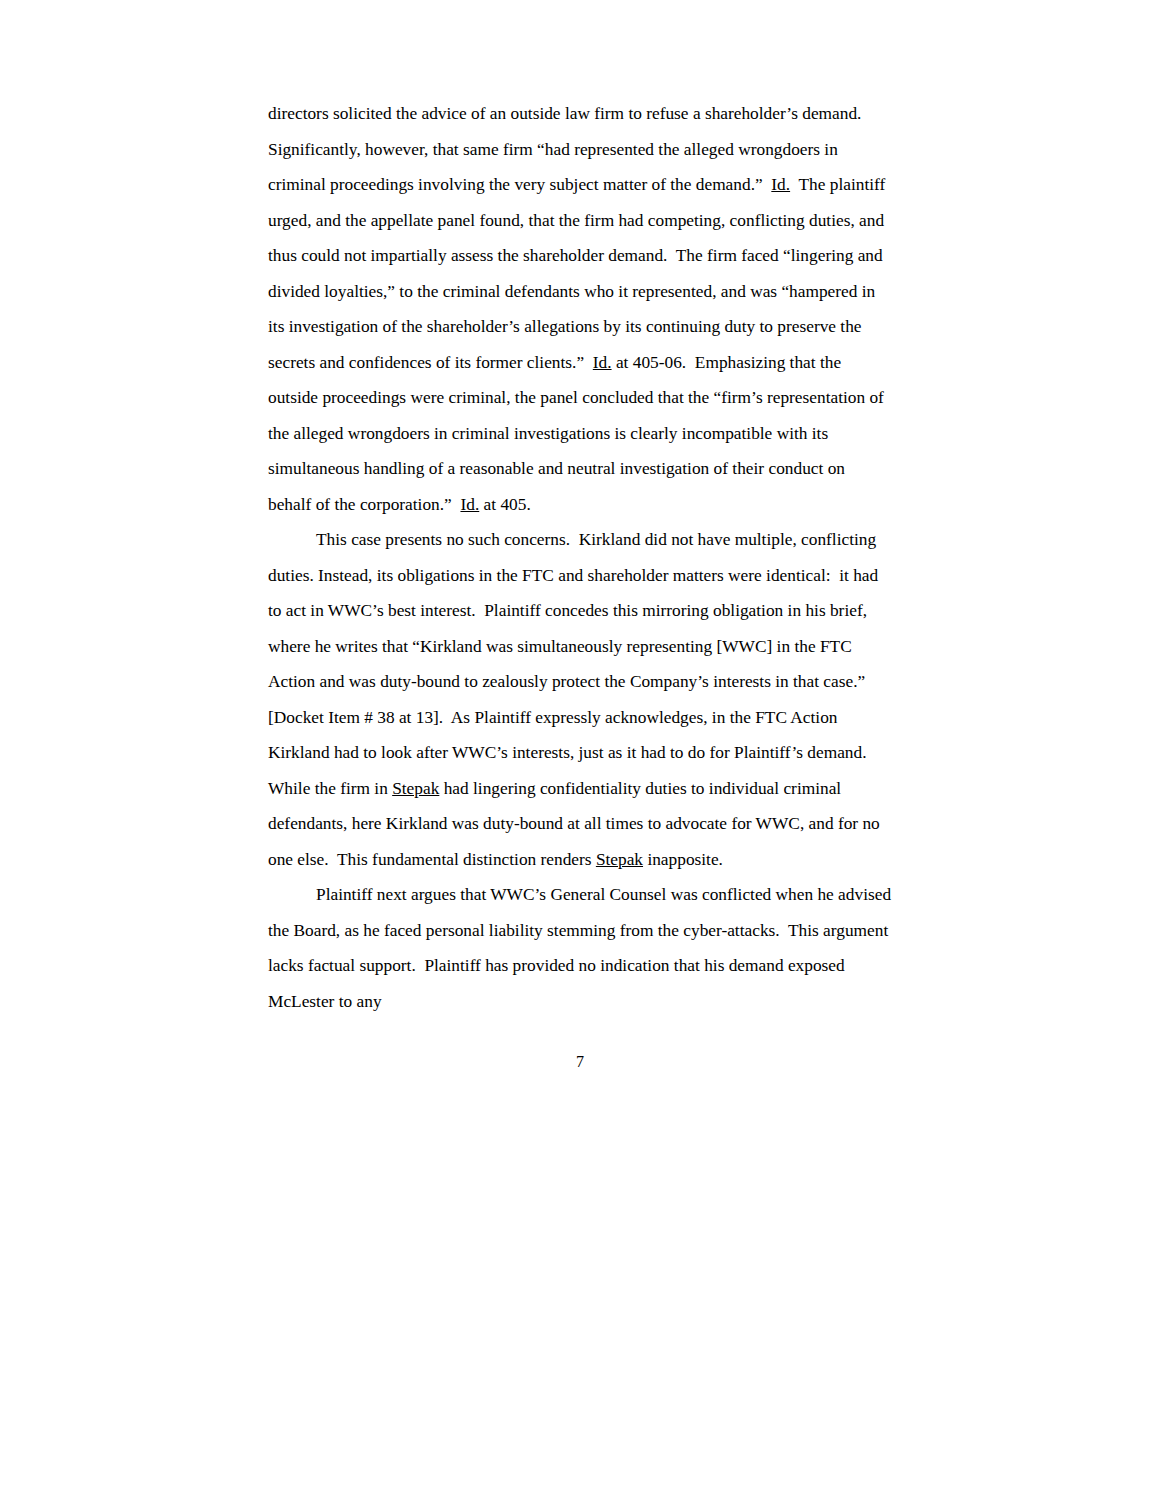directors solicited the advice of an outside law firm to refuse a shareholder’s demand. Significantly, however, that same firm “had represented the alleged wrongdoers in criminal proceedings involving the very subject matter of the demand.” Id. The plaintiff urged, and the appellate panel found, that the firm had competing, conflicting duties, and thus could not impartially assess the shareholder demand. The firm faced “lingering and divided loyalties,” to the criminal defendants who it represented, and was “hampered in its investigation of the shareholder’s allegations by its continuing duty to preserve the secrets and confidences of its former clients.” Id. at 405-06. Emphasizing that the outside proceedings were criminal, the panel concluded that the “firm’s representation of the alleged wrongdoers in criminal investigations is clearly incompatible with its simultaneous handling of a reasonable and neutral investigation of their conduct on behalf of the corporation.” Id. at 405.
This case presents no such concerns. Kirkland did not have multiple, conflicting duties. Instead, its obligations in the FTC and shareholder matters were identical: it had to act in WWC’s best interest. Plaintiff concedes this mirroring obligation in his brief, where he writes that “Kirkland was simultaneously representing [WWC] in the FTC Action and was duty-bound to zealously protect the Company’s interests in that case.” [Docket Item # 38 at 13]. As Plaintiff expressly acknowledges, in the FTC Action Kirkland had to look after WWC’s interests, just as it had to do for Plaintiff’s demand. While the firm in Stepak had lingering confidentiality duties to individual criminal defendants, here Kirkland was duty-bound at all times to advocate for WWC, and for no one else. This fundamental distinction renders Stepak inapposite.
Plaintiff next argues that WWC’s General Counsel was conflicted when he advised the Board, as he faced personal liability stemming from the cyber-attacks. This argument lacks factual support. Plaintiff has provided no indication that his demand exposed McLester to any
7